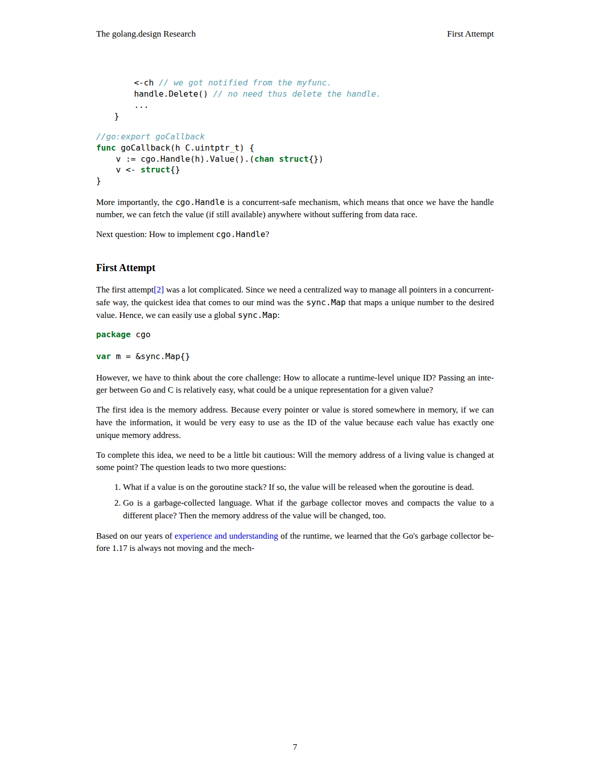The golang.design Research First Attempt
    <-ch // we got notified from the myfunc.
    handle.Delete() // no need thus delete the handle.
    ...
}
//go:export goCallback
func goCallback(h C.uintptr_t) {
    v := cgo.Handle(h).Value().(chan struct{})
    v <- struct{}
}
More importantly, the cgo.Handle is a concurrent-safe mechanism, which means that once we have the handle number, we can fetch the value (if still available) anywhere without suffering from data race.
Next question: How to implement cgo.Handle?
First Attempt
The first attempt[2] was a lot complicated. Since we need a centralized way to manage all pointers in a concurrent-safe way, the quickest idea that comes to our mind was the sync.Map that maps a unique number to the desired value. Hence, we can easily use a global sync.Map:
package cgo

var m = &sync.Map{}
However, we have to think about the core challenge: How to allocate a runtime-level unique ID? Passing an integer between Go and C is relatively easy, what could be a unique representation for a given value?
The first idea is the memory address. Because every pointer or value is stored somewhere in memory, if we can have the information, it would be very easy to use as the ID of the value because each value has exactly one unique memory address.
To complete this idea, we need to be a little bit cautious: Will the memory address of a living value is changed at some point? The question leads to two more questions:
What if a value is on the goroutine stack? If so, the value will be released when the goroutine is dead.
Go is a garbage-collected language. What if the garbage collector moves and compacts the value to a different place? Then the memory address of the value will be changed, too.
Based on our years of experience and understanding of the runtime, we learned that the Go's garbage collector before 1.17 is always not moving and the mech-
7